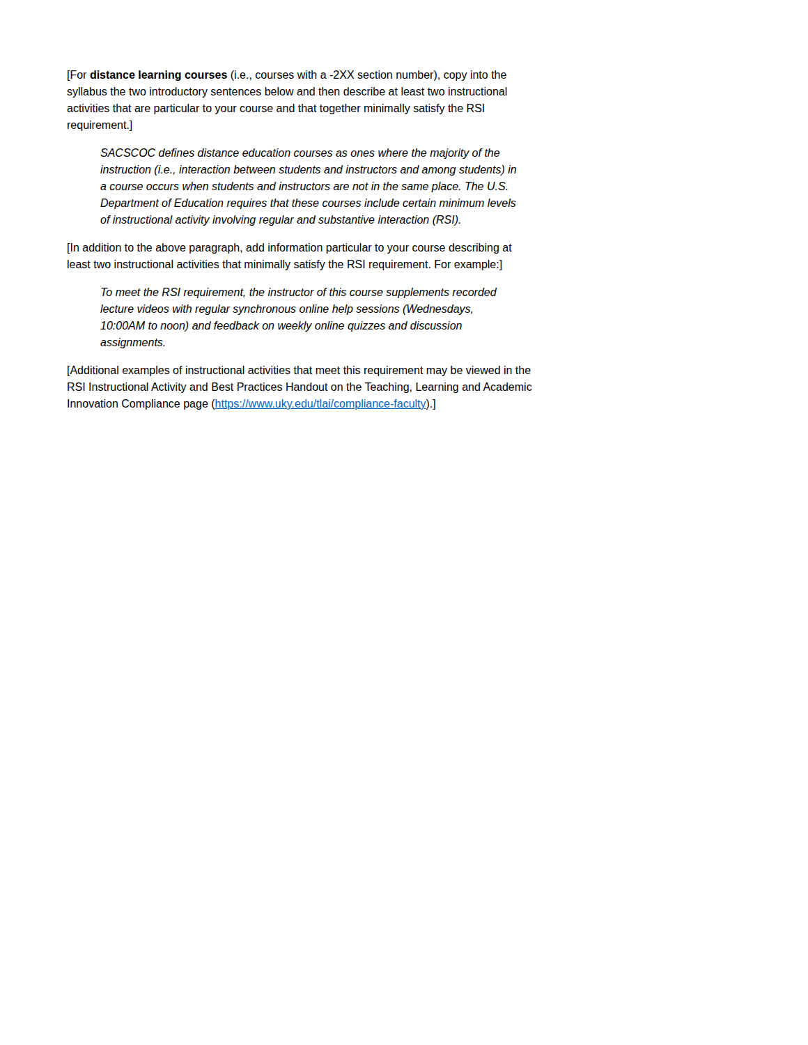[For distance learning courses (i.e., courses with a -2XX section number), copy into the syllabus the two introductory sentences below and then describe at least two instructional activities that are particular to your course and that together minimally satisfy the RSI requirement.]
SACSCOC defines distance education courses as ones where the majority of the instruction (i.e., interaction between students and instructors and among students) in a course occurs when students and instructors are not in the same place. The U.S. Department of Education requires that these courses include certain minimum levels of instructional activity involving regular and substantive interaction (RSI).
[In addition to the above paragraph, add information particular to your course describing at least two instructional activities that minimally satisfy the RSI requirement. For example:]
To meet the RSI requirement, the instructor of this course supplements recorded lecture videos with regular synchronous online help sessions (Wednesdays, 10:00AM to noon) and feedback on weekly online quizzes and discussion assignments.
[Additional examples of instructional activities that meet this requirement may be viewed in the RSI Instructional Activity and Best Practices Handout on the Teaching, Learning and Academic Innovation Compliance page (https://www.uky.edu/tlai/compliance-faculty).]